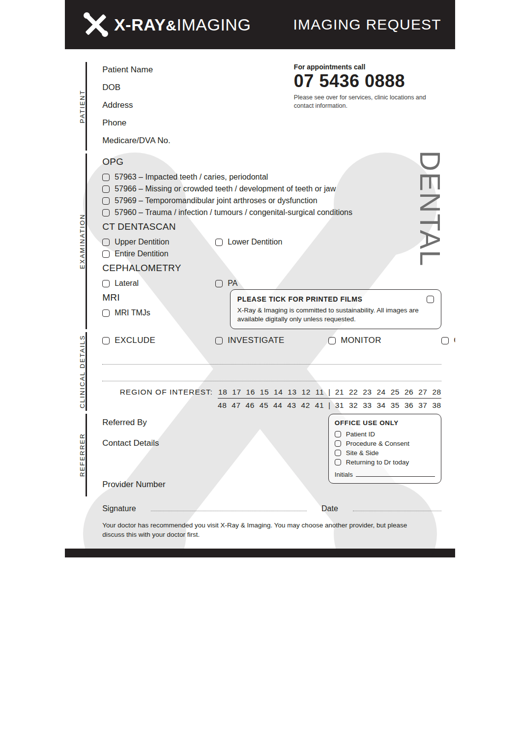X-RAY&IMAGING
IMAGING REQUEST
Patient
Patient Name
DOB
Address
Phone
Medicare/DVA No.
For appointments call
07 5436 0888
Please see over for services, clinic locations and contact information.
Examination
DENTAL
OPG
57963 – Impacted teeth / caries, periodontal
57966 – Missing or crowded teeth / development of teeth or jaw
57969 – Temporomandibular joint arthroses or dysfunction
57960 – Trauma / infection / tumours / congenital-surgical conditions
CT DENTASCAN
Upper Dentition
Lower Dentition
Entire Dentition
CEPHALOMETRY
Lateral
PA
MRI
MRI TMJs
PLEASE TICK FOR PRINTED FILMS
X-Ray & Imaging is committed to sustainability. All images are available digitally only unless requested.
Clinical Details
EXCLUDE
INVESTIGATE
MONITOR
CONFIRM
REGION OF INTEREST: 18 17 16 15 14 13 12 11 | 21 22 23 24 25 26 27 28 48 47 46 45 44 43 42 41 | 31 32 33 34 35 36 37 38
Referrer
Referred By
Contact Details
Provider Number
OFFICE USE ONLY
Patient ID
Procedure & Consent
Site & Side
Returning to Dr today
Initials
Signature Date
Your doctor has recommended you visit X-Ray & Imaging. You may choose another provider, but please discuss this with your doctor first.